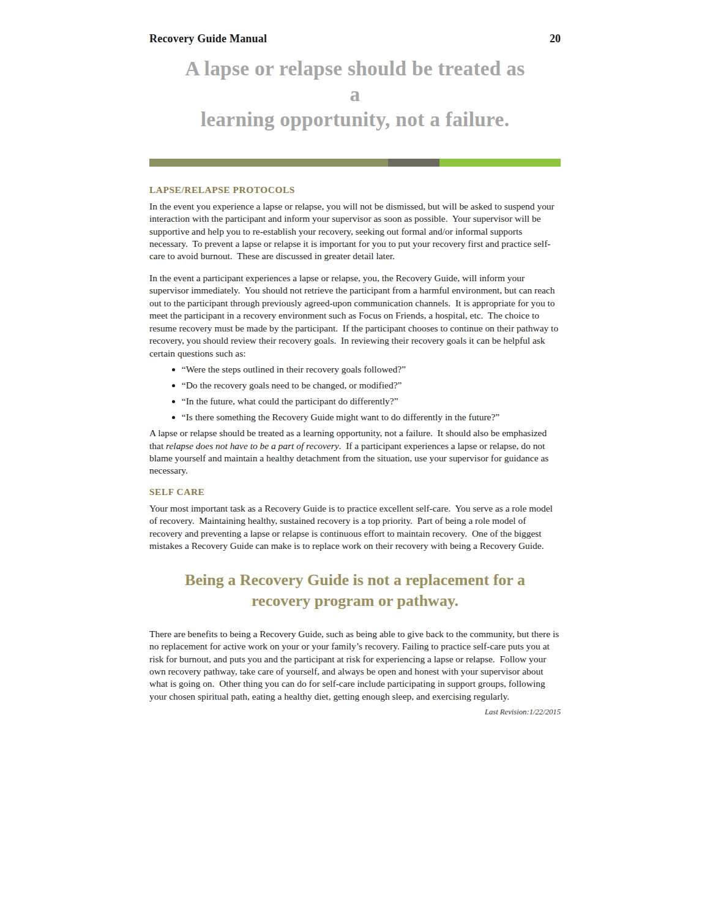Recovery Guide Manual 20
A lapse or relapse should be treated as a
learning opportunity, not a failure.
Lapse/Relapse Protocols
In the event you experience a lapse or relapse, you will not be dismissed, but will be asked to suspend your interaction with the participant and inform your supervisor as soon as possible. Your supervisor will be supportive and help you to re-establish your recovery, seeking out formal and/or informal supports necessary. To prevent a lapse or relapse it is important for you to put your recovery first and practice self-care to avoid burnout. These are discussed in greater detail later.
In the event a participant experiences a lapse or relapse, you, the Recovery Guide, will inform your supervisor immediately. You should not retrieve the participant from a harmful environment, but can reach out to the participant through previously agreed-upon communication channels. It is appropriate for you to meet the participant in a recovery environment such as Focus on Friends, a hospital, etc. The choice to resume recovery must be made by the participant. If the participant chooses to continue on their pathway to recovery, you should review their recovery goals. In reviewing their recovery goals it can be helpful ask certain questions such as:
“Were the steps outlined in their recovery goals followed?”
“Do the recovery goals need to be changed, or modified?”
“In the future, what could the participant do differently?”
“Is there something the Recovery Guide might want to do differently in the future?”
A lapse or relapse should be treated as a learning opportunity, not a failure. It should also be emphasized that relapse does not have to be a part of recovery. If a participant experiences a lapse or relapse, do not blame yourself and maintain a healthy detachment from the situation, use your supervisor for guidance as necessary.
Self Care
Your most important task as a Recovery Guide is to practice excellent self-care. You serve as a role model of recovery. Maintaining healthy, sustained recovery is a top priority. Part of being a role model of recovery and preventing a lapse or relapse is continuous effort to maintain recovery. One of the biggest mistakes a Recovery Guide can make is to replace work on their recovery with being a Recovery Guide.
Being a Recovery Guide is not a replacement for a recovery program or pathway.
There are benefits to being a Recovery Guide, such as being able to give back to the community, but there is no replacement for active work on your or your family’s recovery. Failing to practice self-care puts you at risk for burnout, and puts you and the participant at risk for experiencing a lapse or relapse. Follow your own recovery pathway, take care of yourself, and always be open and honest with your supervisor about what is going on. Other thing you can do for self-care include participating in support groups, following your chosen spiritual path, eating a healthy diet, getting enough sleep, and exercising regularly.
Last Revision:1/22/2015